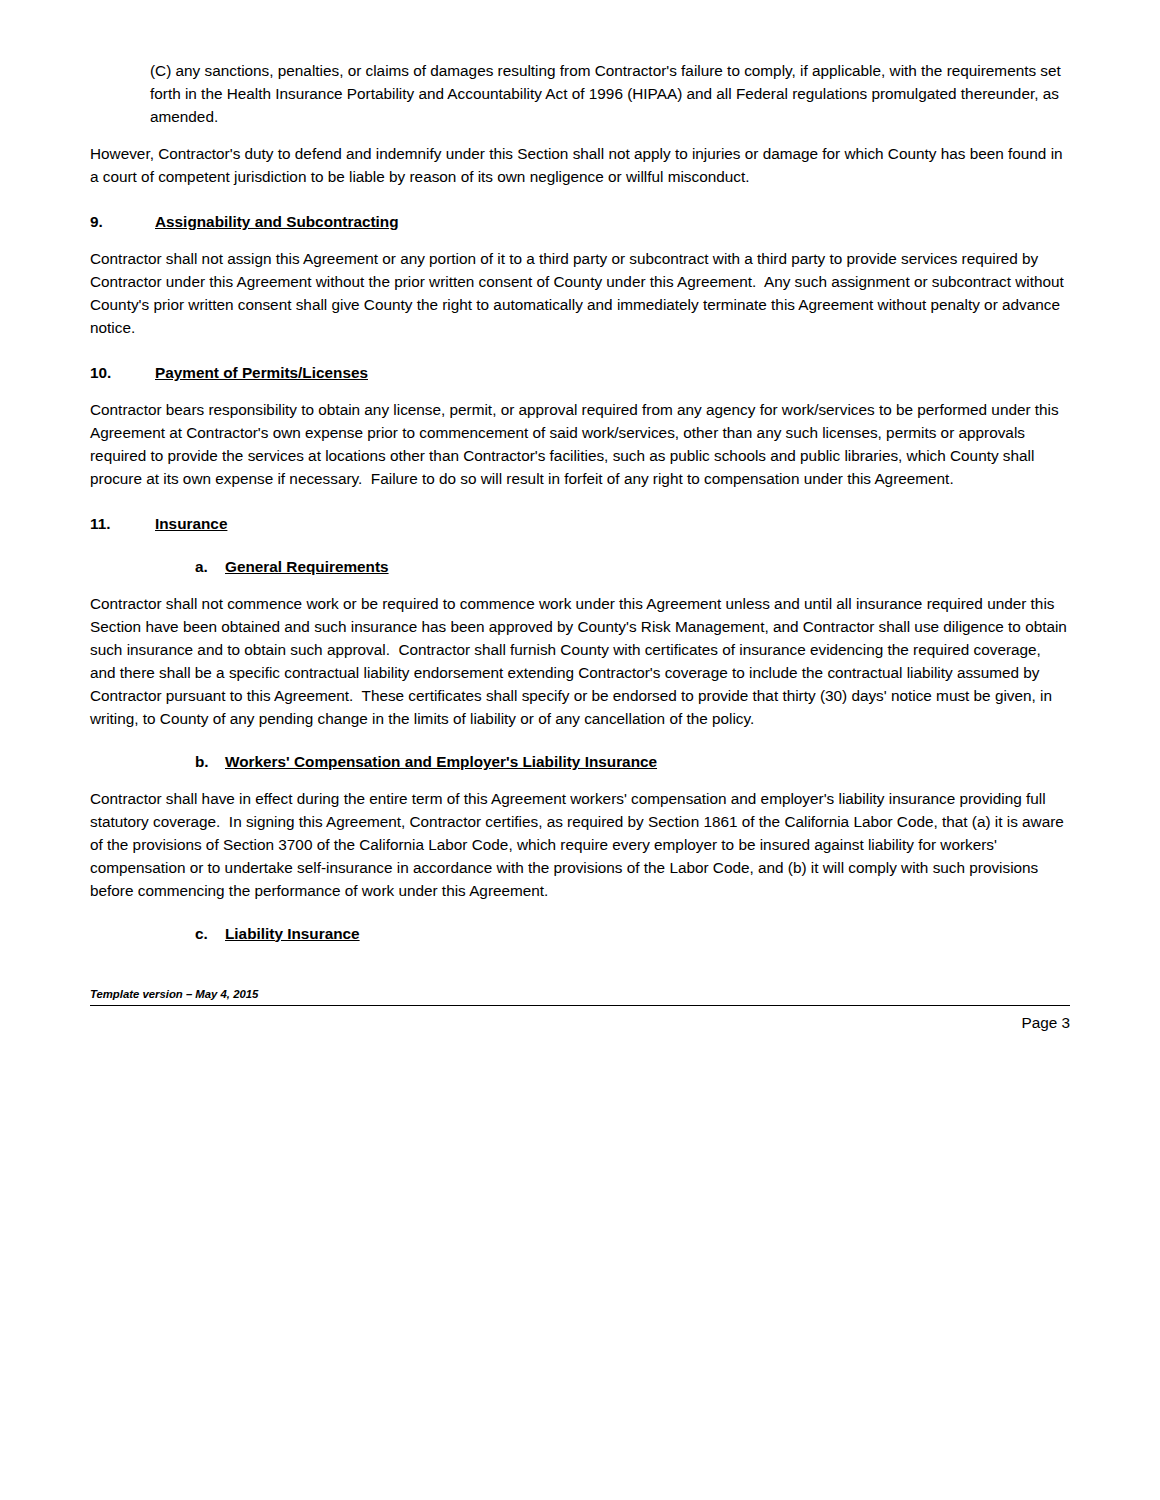(C) any sanctions, penalties, or claims of damages resulting from Contractor's failure to comply, if applicable, with the requirements set forth in the Health Insurance Portability and Accountability Act of 1996 (HIPAA) and all Federal regulations promulgated thereunder, as amended.
However, Contractor's duty to defend and indemnify under this Section shall not apply to injuries or damage for which County has been found in a court of competent jurisdiction to be liable by reason of its own negligence or willful misconduct.
9. Assignability and Subcontracting
Contractor shall not assign this Agreement or any portion of it to a third party or subcontract with a third party to provide services required by Contractor under this Agreement without the prior written consent of County under this Agreement. Any such assignment or subcontract without County's prior written consent shall give County the right to automatically and immediately terminate this Agreement without penalty or advance notice.
10. Payment of Permits/Licenses
Contractor bears responsibility to obtain any license, permit, or approval required from any agency for work/services to be performed under this Agreement at Contractor's own expense prior to commencement of said work/services, other than any such licenses, permits or approvals required to provide the services at locations other than Contractor's facilities, such as public schools and public libraries, which County shall procure at its own expense if necessary. Failure to do so will result in forfeit of any right to compensation under this Agreement.
11. Insurance
a. General Requirements
Contractor shall not commence work or be required to commence work under this Agreement unless and until all insurance required under this Section have been obtained and such insurance has been approved by County's Risk Management, and Contractor shall use diligence to obtain such insurance and to obtain such approval. Contractor shall furnish County with certificates of insurance evidencing the required coverage, and there shall be a specific contractual liability endorsement extending Contractor's coverage to include the contractual liability assumed by Contractor pursuant to this Agreement. These certificates shall specify or be endorsed to provide that thirty (30) days' notice must be given, in writing, to County of any pending change in the limits of liability or of any cancellation of the policy.
b. Workers' Compensation and Employer's Liability Insurance
Contractor shall have in effect during the entire term of this Agreement workers' compensation and employer's liability insurance providing full statutory coverage. In signing this Agreement, Contractor certifies, as required by Section 1861 of the California Labor Code, that (a) it is aware of the provisions of Section 3700 of the California Labor Code, which require every employer to be insured against liability for workers' compensation or to undertake self-insurance in accordance with the provisions of the Labor Code, and (b) it will comply with such provisions before commencing the performance of work under this Agreement.
c. Liability Insurance
Template version – May 4, 2015
Page 3